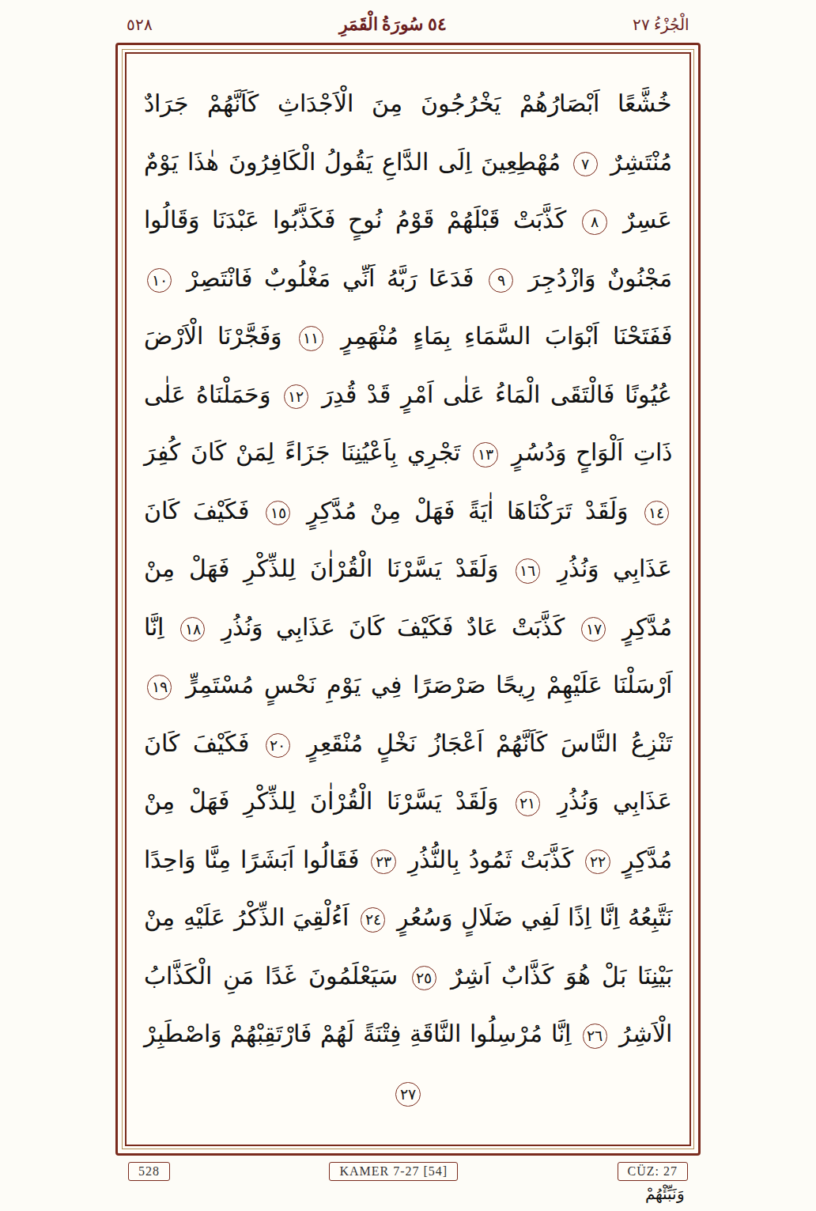الْجُزْءُ ٢٧
٥٤ سُورَةُ الْقَمَرِ
٥٢٨
خُشَّعًا اَبْصَارُهُمْ يَخْرُجُونَ مِنَ الْاَجْدَاثِ كَاَنَّهُمْ جَرَادٌ مُنْتَشِرٌ ٧ مُهْطِعِينَ اِلَى الدَّاعِ يَقُولُ الْكَافِرُونَ هٰذَا يَوْمٌ عَسِرٌ ٨ كَذَّبَتْ قَبْلَهُمْ قَوْمُ نُوحٍ فَكَذَّبُوا عَبْدَنَا وَقَالُوا مَجْنُونٌ وَازْدُجِرَ ٩ فَدَعَا رَبَّهُ اَنِّي مَغْلُوبٌ فَانْتَصِرْ ١٠ فَفَتَحْنَا اَبْوَابَ السَّمَاءِ بِمَاءٍ مُنْهَمِرٍ ١١ وَفَجَّرْنَا الْاَرْضَ عُيُونًا فَالْتَقَى الْمَاءُ عَلٰى اَمْرٍ قَدْ قُدِرَ ١٢ وَحَمَلْنَاهُ عَلٰى ذَاتِ اَلْوَاحٍ وَدُسُرٍ ١٣ تَجْرِي بِاَعْيُنِنَا جَزَاءً لِمَنْ كَانَ كُفِرَ ١٤ وَلَقَدْ تَرَكْنَاهَا اٰيَةً فَهَلْ مِنْ مُدَّكِرٍ ١٥ فَكَيْفَ كَانَ عَذَابِي وَنُذُرِ ١٦ وَلَقَدْ يَسَّرْنَا الْقُرْاٰنَ لِلذِّكْرِ فَهَلْ مِنْ مُدَّكِرٍ ١٧ كَذَّبَتْ عَادٌ فَكَيْفَ كَانَ عَذَابِي وَنُذُرِ ١٨ اِنَّا اَرْسَلْنَا عَلَيْهِمْ رِيحًا صَرْصَرًا فِي يَوْمِ نَحْسٍ مُسْتَمِرٍّ ١٩ تَنْزِعُ النَّاسَ كَاَنَّهُمْ اَعْجَازُ نَخْلٍ مُنْقَعِرٍ ٢٠ فَكَيْفَ كَانَ عَذَابِي وَنُذُرِ ٢١ وَلَقَدْ يَسَّرْنَا الْقُرْاٰنَ لِلذِّكْرِ فَهَلْ مِنْ مُدَّكِرٍ ٢٢ كَذَّبَتْ ثَمُودُ بِالنُّذُرِ ٢٣ فَقَالُوا اَبَشَرًا مِنَّا وَاحِدًا نَتَّبِعُهُ اِنَّا اِذًا لَفِي ضَلَالٍ وَسُعُرٍ ٢٤ اَءُلْقِيَ الذِّكْرُ عَلَيْهِ مِنْ بَيْنِنَا بَلْ هُوَ كَذَّابٌ اَشِرٌ ٢٥ سَيَعْلَمُونَ غَدًا مَنِ الْكَذَّابُ الْاَشِرُ ٢٦ اِنَّا مُرْسِلُوا النَّاقَةِ فِتْنَةً لَهُمْ فَارْتَقِبْهُمْ وَاصْطَبِرْ ٢٧
CÜZ: 27
[54] KAMER 7-27
528
وَنَبِّئْهُمْ